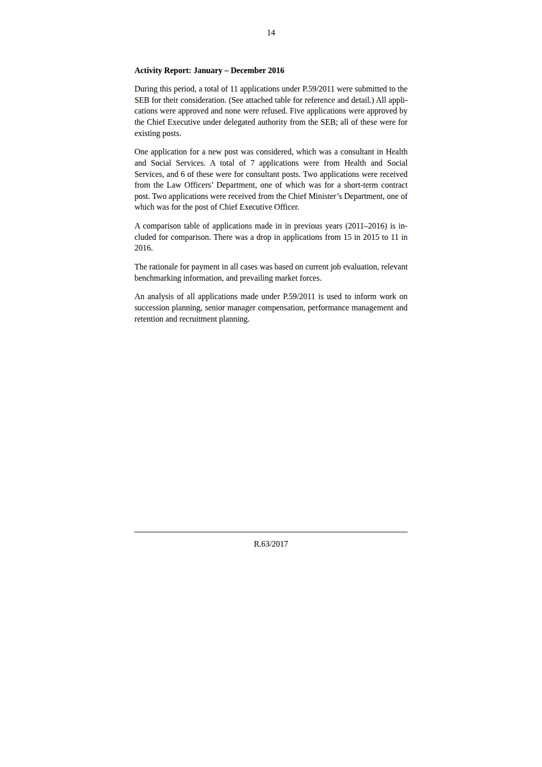14
Activity Report: January – December 2016
During this period, a total of 11 applications under P.59/2011 were submitted to the SEB for their consideration. (See attached table for reference and detail.) All applications were approved and none were refused. Five applications were approved by the Chief Executive under delegated authority from the SEB; all of these were for existing posts.
One application for a new post was considered, which was a consultant in Health and Social Services. A total of 7 applications were from Health and Social Services, and 6 of these were for consultant posts. Two applications were received from the Law Officers’ Department, one of which was for a short-term contract post. Two applications were received from the Chief Minister’s Department, one of which was for the post of Chief Executive Officer.
A comparison table of applications made in in previous years (2011–2016) is included for comparison. There was a drop in applications from 15 in 2015 to 11 in 2016.
The rationale for payment in all cases was based on current job evaluation, relevant benchmarking information, and prevailing market forces.
An analysis of all applications made under P.59/2011 is used to inform work on succession planning, senior manager compensation, performance management and retention and recruitment planning.
R.63/2017